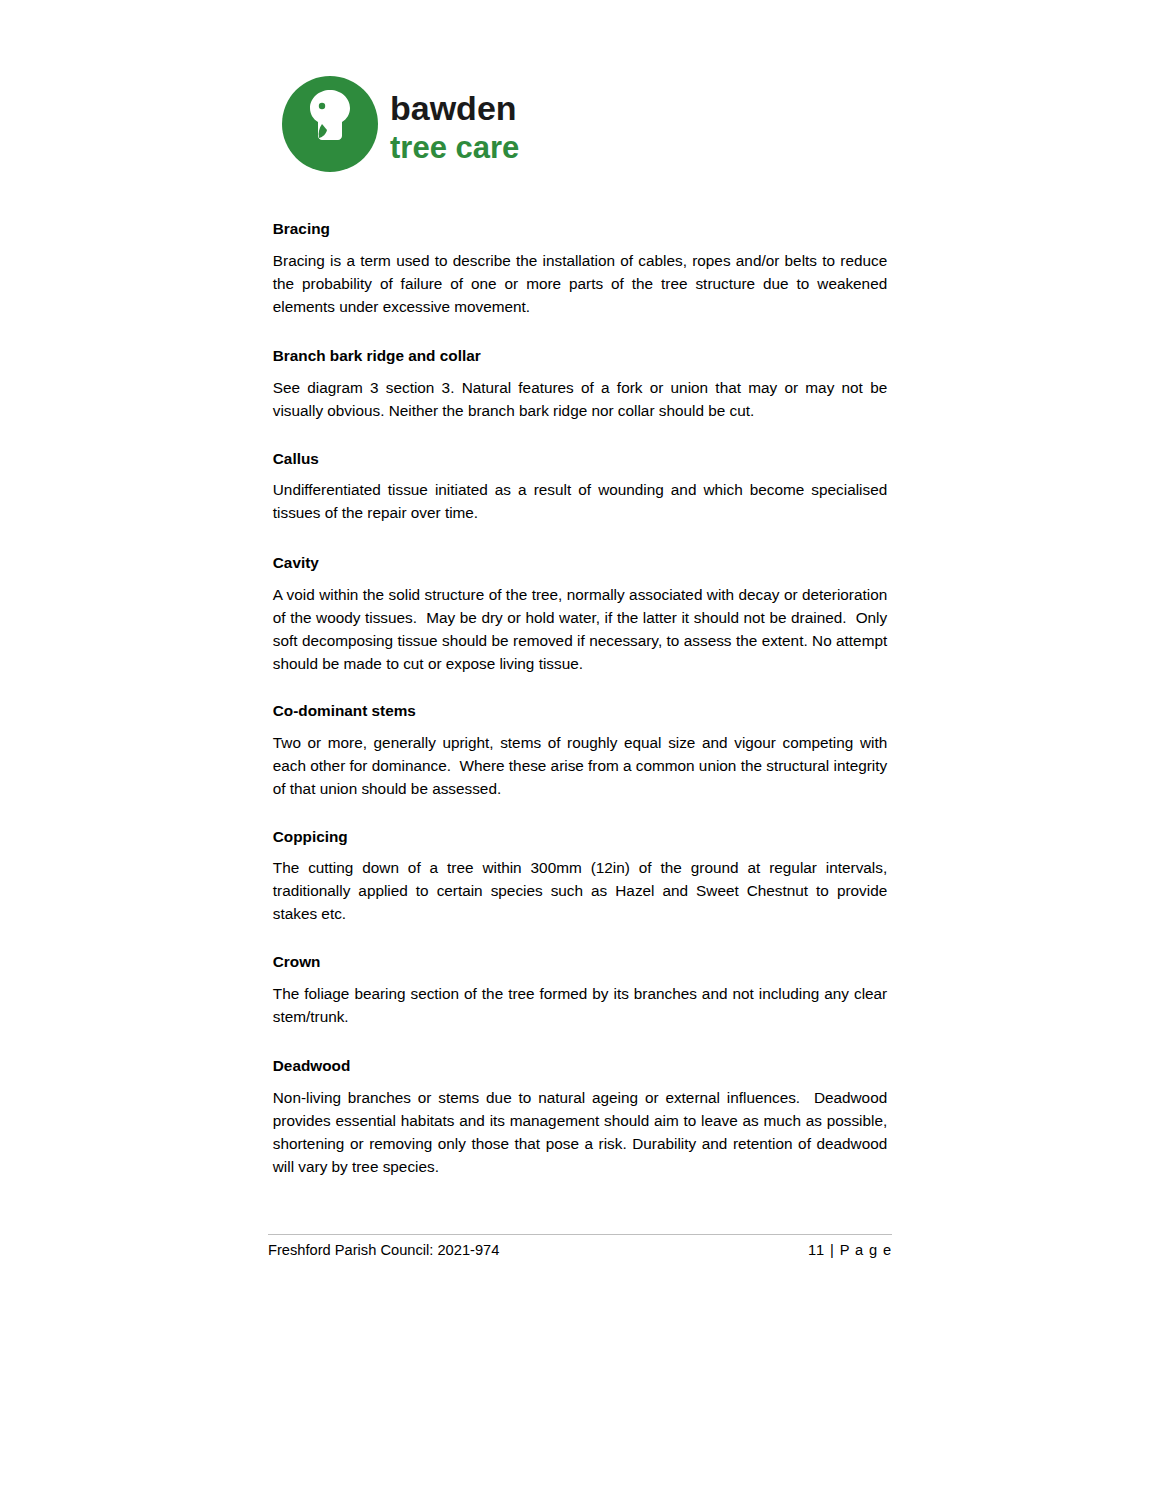bawden tree care
Bracing
Bracing is a term used to describe the installation of cables, ropes and/or belts to reduce the probability of failure of one or more parts of the tree structure due to weakened elements under excessive movement.
Branch bark ridge and collar
See diagram 3 section 3. Natural features of a fork or union that may or may not be visually obvious. Neither the branch bark ridge nor collar should be cut.
Callus
Undifferentiated tissue initiated as a result of wounding and which become specialised tissues of the repair over time.
Cavity
A void within the solid structure of the tree, normally associated with decay or deterioration of the woody tissues. May be dry or hold water, if the latter it should not be drained. Only soft decomposing tissue should be removed if necessary, to assess the extent. No attempt should be made to cut or expose living tissue.
Co-dominant stems
Two or more, generally upright, stems of roughly equal size and vigour competing with each other for dominance. Where these arise from a common union the structural integrity of that union should be assessed.
Coppicing
The cutting down of a tree within 300mm (12in) of the ground at regular intervals, traditionally applied to certain species such as Hazel and Sweet Chestnut to provide stakes etc.
Crown
The foliage bearing section of the tree formed by its branches and not including any clear stem/trunk.
Deadwood
Non-living branches or stems due to natural ageing or external influences. Deadwood provides essential habitats and its management should aim to leave as much as possible, shortening or removing only those that pose a risk. Durability and retention of deadwood will vary by tree species.
Freshford Parish Council: 2021-974
11 | P a g e